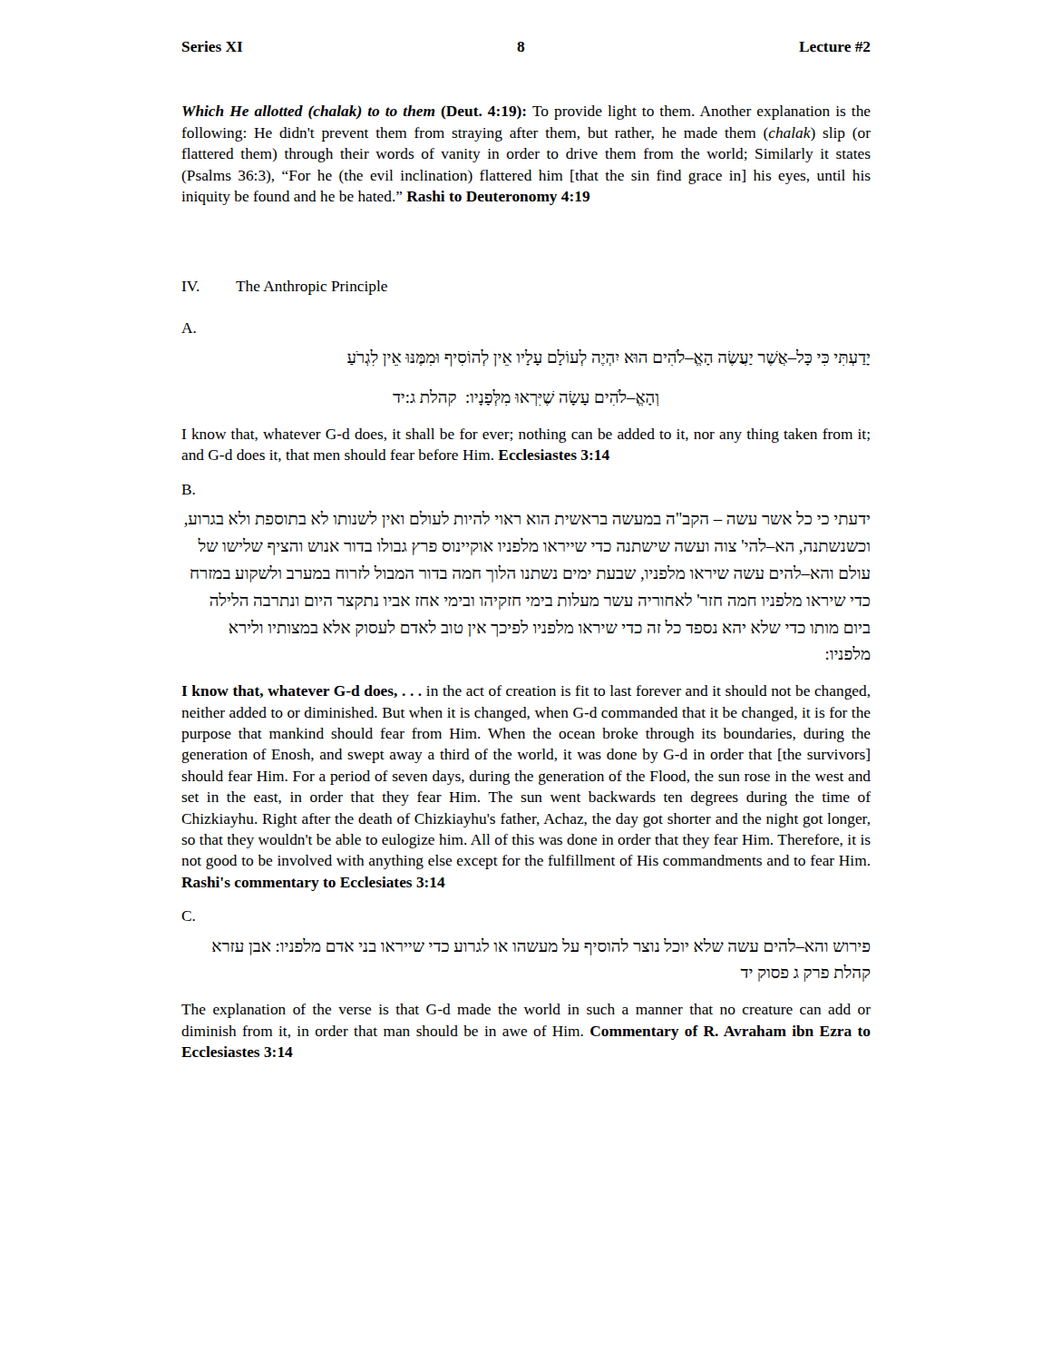Series XI 8 Lecture #2
Which He allotted (chalak) to to them (Deut. 4:19): To provide light to them. Another explanation is the following: He didn't prevent them from straying after them, but rather, he made them (chalak) slip (or flattered them) through their words of vanity in order to drive them from the world; Similarly it states (Psalms 36:3), “For he (the evil inclination) flattered him [that the sin find grace in] his eyes, until his iniquity be found and he be hated.” Rashi to Deuteronomy 4:19
IV. The Anthropic Principle
A.
יָדַעְתִּי כִּי כָּל–אֲשֶׁר יַעֲשֶׂה הָאֱ–לֹהִים הוּא יִהְיֶה לְעוֹלָם עָלָיו אֵין לְהוֹסִיף וּמִמֶּנּוּ אֵין לִגְרֹעַ
וְהָאֱ–לֹהִים עָשָׂה שֶׁיִּרְאוּ מִלְּפָנָיו: קהלת ג:יד
I know that, whatever G-d does, it shall be for ever; nothing can be added to it, nor any thing taken from it; and G-d does it, that men should fear before Him. Ecclesiastes 3:14
B.
ידעתי כי כל אשר עשה – הקב"ה במעשה בראשית הוא ראוי להיות לעולם ואין לשנותו לא בתוספת ולא בגרוע, וכשנשתנה, הא–להי' צוה ועשה שישתנה כדי שייראו מלפניו אוקיינוס פרץ גבולו בדור אנוש והציף שלישו של עולם והא–להים עשה שיראו מלפניו, שבעת ימים נשתנו הלוך חמה בדור המבול לזרוח במערב ולשקוע במזרח כדי שיראו מלפניו חמה חזר' לאחוריה עשר מעלות בימי חזקיהו ובימי אחז אביו נתקצר היום ונתרבה הלילה ביום מותו כדי שלא יהא נספד כל זה כדי שיראו מלפניו לפיכך אין טוב לאדם לעסוק אלא במצותיו ולירא מלפניו:
I know that, whatever G-d does, . . . in the act of creation is fit to last forever and it should not be changed, neither added to or diminished. But when it is changed, when G-d commanded that it be changed, it is for the purpose that mankind should fear from Him. When the ocean broke through its boundaries, during the generation of Enosh, and swept away a third of the world, it was done by G-d in order that [the survivors] should fear Him. For a period of seven days, during the generation of the Flood, the sun rose in the west and set in the east, in order that they fear Him. The sun went backwards ten degrees during the time of Chizkiayhu. Right after the death of Chizkiayhu's father, Achaz, the day got shorter and the night got longer, so that they wouldn't be able to eulogize him. All of this was done in order that they fear Him. Therefore, it is not good to be involved with anything else except for the fulfillment of His commandments and to fear Him. Rashi's commentary to Ecclesiates 3:14
C.
פירוש והא–להים עשה שלא יוכל נוצר להוסיף על מעשהו או לגרוע כדי שייראו בני אדם מלפניו: אבן עזרא קהלת פרק ג פסוק יד
The explanation of the verse is that G-d made the world in such a manner that no creature can add or diminish from it, in order that man should be in awe of Him. Commentary of R. Avraham ibn Ezra to Ecclesiastes 3:14